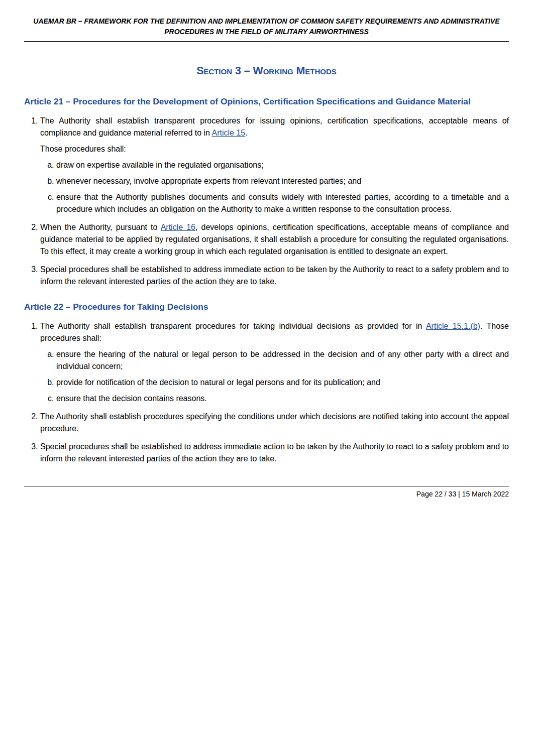UAEMAR BR – FRAMEWORK FOR THE DEFINITION AND IMPLEMENTATION OF COMMON SAFETY REQUIREMENTS AND ADMINISTRATIVE PROCEDURES IN THE FIELD OF MILITARY AIRWORTHINESS
Section 3 – Working Methods
Article 21 – Procedures for the Development of Opinions, Certification Specifications and Guidance Material
The Authority shall establish transparent procedures for issuing opinions, certification specifications, acceptable means of compliance and guidance material referred to in Article 15.
Those procedures shall:
draw on expertise available in the regulated organisations;
whenever necessary, involve appropriate experts from relevant interested parties; and
ensure that the Authority publishes documents and consults widely with interested parties, according to a timetable and a procedure which includes an obligation on the Authority to make a written response to the consultation process.
When the Authority, pursuant to Article 16, develops opinions, certification specifications, acceptable means of compliance and guidance material to be applied by regulated organisations, it shall establish a procedure for consulting the regulated organisations. To this effect, it may create a working group in which each regulated organisation is entitled to designate an expert.
Special procedures shall be established to address immediate action to be taken by the Authority to react to a safety problem and to inform the relevant interested parties of the action they are to take.
Article 22 – Procedures for Taking Decisions
The Authority shall establish transparent procedures for taking individual decisions as provided for in Article 15.1.(b). Those procedures shall:
ensure the hearing of the natural or legal person to be addressed in the decision and of any other party with a direct and individual concern;
provide for notification of the decision to natural or legal persons and for its publication; and
ensure that the decision contains reasons.
The Authority shall establish procedures specifying the conditions under which decisions are notified taking into account the appeal procedure.
Special procedures shall be established to address immediate action to be taken by the Authority to react to a safety problem and to inform the relevant interested parties of the action they are to take.
Page 22 / 33 | 15 March 2022